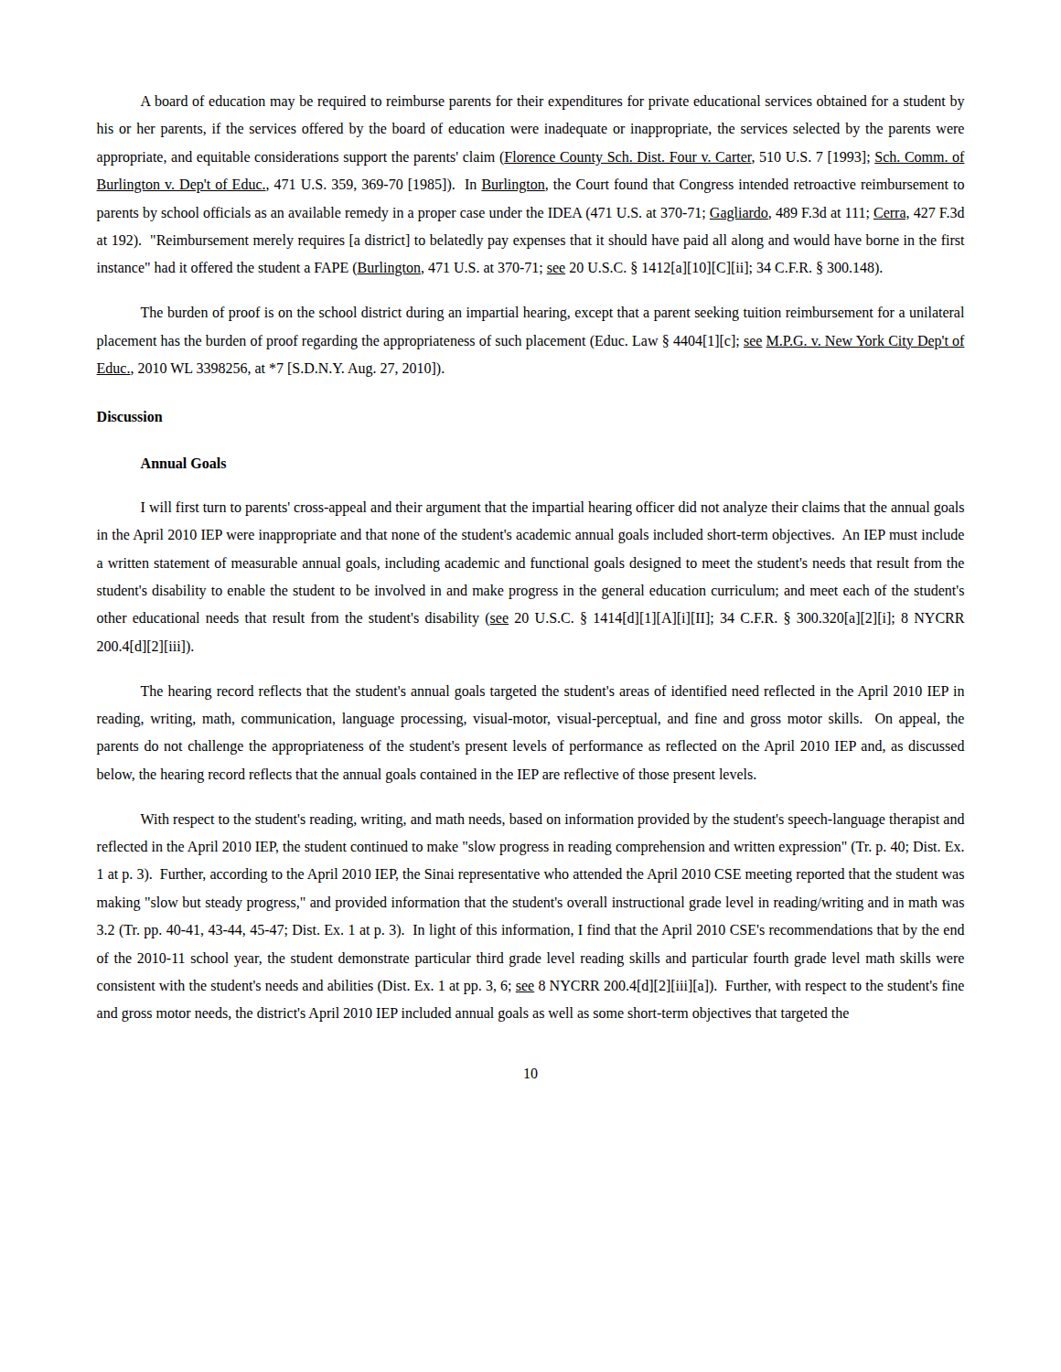A board of education may be required to reimburse parents for their expenditures for private educational services obtained for a student by his or her parents, if the services offered by the board of education were inadequate or inappropriate, the services selected by the parents were appropriate, and equitable considerations support the parents' claim (Florence County Sch. Dist. Four v. Carter, 510 U.S. 7 [1993]; Sch. Comm. of Burlington v. Dep't of Educ., 471 U.S. 359, 369-70 [1985]). In Burlington, the Court found that Congress intended retroactive reimbursement to parents by school officials as an available remedy in a proper case under the IDEA (471 U.S. at 370-71; Gagliardo, 489 F.3d at 111; Cerra, 427 F.3d at 192). "Reimbursement merely requires [a district] to belatedly pay expenses that it should have paid all along and would have borne in the first instance" had it offered the student a FAPE (Burlington, 471 U.S. at 370-71; see 20 U.S.C. § 1412[a][10][C][ii]; 34 C.F.R. § 300.148).
The burden of proof is on the school district during an impartial hearing, except that a parent seeking tuition reimbursement for a unilateral placement has the burden of proof regarding the appropriateness of such placement (Educ. Law § 4404[1][c]; see M.P.G. v. New York City Dep't of Educ., 2010 WL 3398256, at *7 [S.D.N.Y. Aug. 27, 2010]).
Discussion
Annual Goals
I will first turn to parents' cross-appeal and their argument that the impartial hearing officer did not analyze their claims that the annual goals in the April 2010 IEP were inappropriate and that none of the student's academic annual goals included short-term objectives. An IEP must include a written statement of measurable annual goals, including academic and functional goals designed to meet the student's needs that result from the student's disability to enable the student to be involved in and make progress in the general education curriculum; and meet each of the student's other educational needs that result from the student's disability (see 20 U.S.C. § 1414[d][1][A][i][II]; 34 C.F.R. § 300.320[a][2][i]; 8 NYCRR 200.4[d][2][iii]).
The hearing record reflects that the student's annual goals targeted the student's areas of identified need reflected in the April 2010 IEP in reading, writing, math, communication, language processing, visual-motor, visual-perceptual, and fine and gross motor skills. On appeal, the parents do not challenge the appropriateness of the student's present levels of performance as reflected on the April 2010 IEP and, as discussed below, the hearing record reflects that the annual goals contained in the IEP are reflective of those present levels.
With respect to the student's reading, writing, and math needs, based on information provided by the student's speech-language therapist and reflected in the April 2010 IEP, the student continued to make "slow progress in reading comprehension and written expression" (Tr. p. 40; Dist. Ex. 1 at p. 3). Further, according to the April 2010 IEP, the Sinai representative who attended the April 2010 CSE meeting reported that the student was making "slow but steady progress," and provided information that the student's overall instructional grade level in reading/writing and in math was 3.2 (Tr. pp. 40-41, 43-44, 45-47; Dist. Ex. 1 at p. 3). In light of this information, I find that the April 2010 CSE's recommendations that by the end of the 2010-11 school year, the student demonstrate particular third grade level reading skills and particular fourth grade level math skills were consistent with the student's needs and abilities (Dist. Ex. 1 at pp. 3, 6; see 8 NYCRR 200.4[d][2][iii][a]). Further, with respect to the student's fine and gross motor needs, the district's April 2010 IEP included annual goals as well as some short-term objectives that targeted the
10